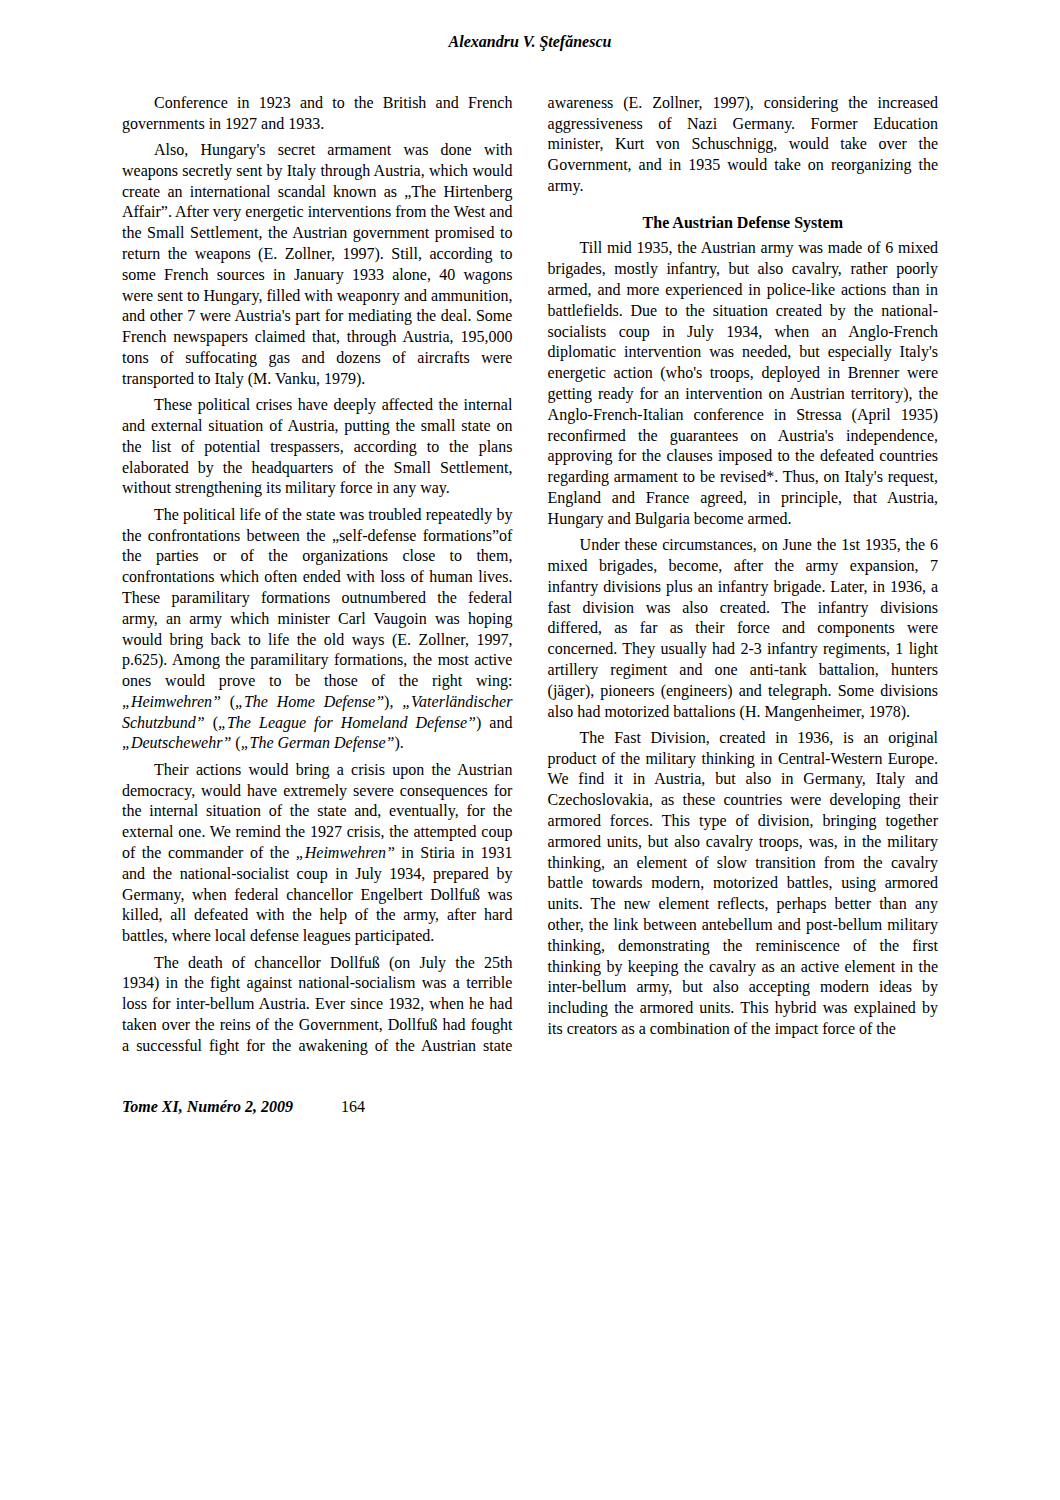Alexandru V. Ştefănescu
Conference in 1923 and to the British and French governments in 1927 and 1933.
Also, Hungary's secret armament was done with weapons secretly sent by Italy through Austria, which would create an international scandal known as „The Hirtenberg Affair”. After very energetic interventions from the West and the Small Settlement, the Austrian government promised to return the weapons (E. Zollner, 1997). Still, according to some French sources in January 1933 alone, 40 wagons were sent to Hungary, filled with weaponry and ammunition, and other 7 were Austria's part for mediating the deal. Some French newspapers claimed that, through Austria, 195,000 tons of suffocating gas and dozens of aircrafts were transported to Italy (M. Vanku, 1979).
These political crises have deeply affected the internal and external situation of Austria, putting the small state on the list of potential trespassers, according to the plans elaborated by the headquarters of the Small Settlement, without strengthening its military force in any way.
The political life of the state was troubled repeatedly by the confrontations between the „self-defense formations”of the parties or of the organizations close to them, confrontations which often ended with loss of human lives. These paramilitary formations outnumbered the federal army, an army which minister Carl Vaugoin was hoping would bring back to life the old ways (E. Zollner, 1997, p.625). Among the paramilitary formations, the most active ones would prove to be those of the right wing: „Heimwehren” („The Home Defense”), „Vaterländischer Schutzbund” („The League for Homeland Defense”) and „Deutschewehr” („The German Defense”).
Their actions would bring a crisis upon the Austrian democracy, would have extremely severe consequences for the internal situation of the state and, eventually, for the external one. We remind the 1927 crisis, the attempted coup of the commander of the „Heimwehren” in Stiria in 1931 and the national-socialist coup in July 1934, prepared by Germany, when federal chancellor Engelbert Dollfuß was killed, all defeated with the help of the army, after hard battles, where local defense leagues participated.
The death of chancellor Dollfuß (on July the 25th 1934) in the fight against national-socialism was a terrible loss for inter-bellum Austria. Ever since 1932, when he had taken over the reins of the Government, Dollfuß had fought a successful fight for the awakening of the Austrian state awareness (E. Zollner, 1997), considering the increased aggressiveness of Nazi Germany. Former Education minister, Kurt von Schuschnigg, would take over the Government, and in 1935 would take on reorganizing the army.
The Austrian Defense System
Till mid 1935, the Austrian army was made of 6 mixed brigades, mostly infantry, but also cavalry, rather poorly armed, and more experienced in police-like actions than in battlefields. Due to the situation created by the national-socialists coup in July 1934, when an Anglo-French diplomatic intervention was needed, but especially Italy's energetic action (who's troops, deployed in Brenner were getting ready for an intervention on Austrian territory), the Anglo-French-Italian conference in Stressa (April 1935) reconfirmed the guarantees on Austria's independence, approving for the clauses imposed to the defeated countries regarding armament to be revised*. Thus, on Italy's request, England and France agreed, in principle, that Austria, Hungary and Bulgaria become armed.
Under these circumstances, on June the 1st 1935, the 6 mixed brigades, become, after the army expansion, 7 infantry divisions plus an infantry brigade. Later, in 1936, a fast division was also created. The infantry divisions differed, as far as their force and components were concerned. They usually had 2-3 infantry regiments, 1 light artillery regiment and one anti-tank battalion, hunters (jäger), pioneers (engineers) and telegraph. Some divisions also had motorized battalions (H. Mangenheimer, 1978).
The Fast Division, created in 1936, is an original product of the military thinking in Central-Western Europe. We find it in Austria, but also in Germany, Italy and Czechoslovakia, as these countries were developing their armored forces. This type of division, bringing together armored units, but also cavalry troops, was, in the military thinking, an element of slow transition from the cavalry battle towards modern, motorized battles, using armored units. The new element reflects, perhaps better than any other, the link between antebellum and post-bellum military thinking, demonstrating the reminiscence of the first thinking by keeping the cavalry as an active element in the inter-bellum army, but also accepting modern ideas by including the armored units. This hybrid was explained by its creators as a combination of the impact force of the
Tome XI, Numéro 2, 2009 164